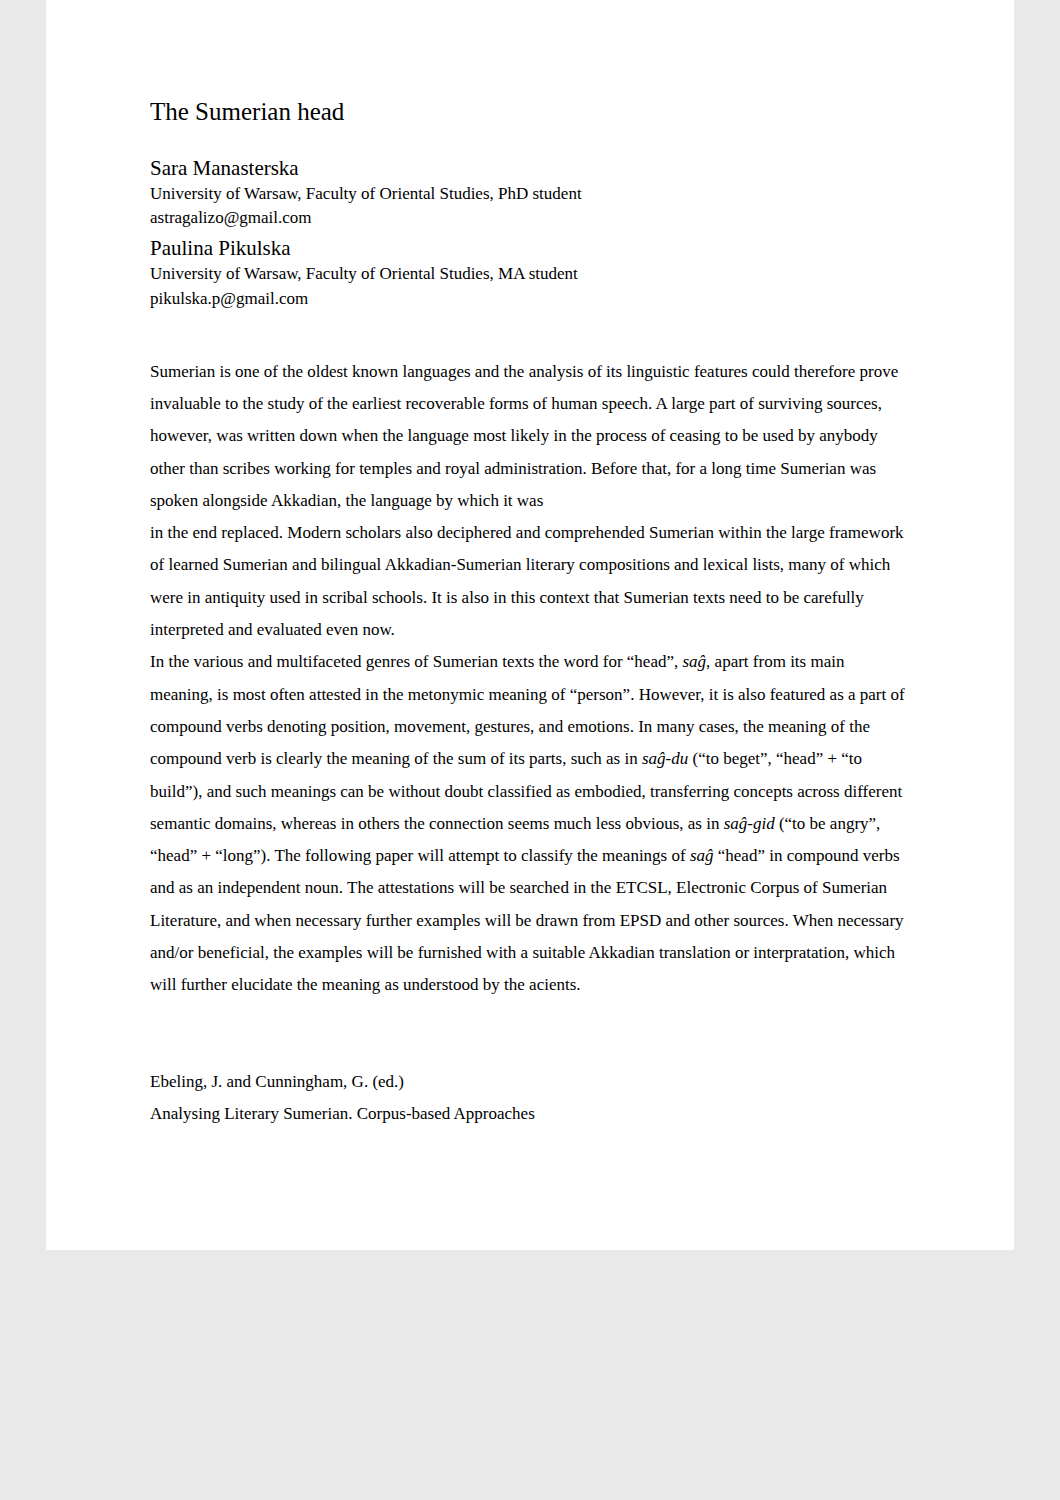The Sumerian head
Sara Manasterska
University of Warsaw, Faculty of Oriental Studies, PhD student
astragalizo@gmail.com
Paulina Pikulska
University of Warsaw, Faculty of Oriental Studies, MA student
pikulska.p@gmail.com
Sumerian is one of the oldest known languages and the analysis of its linguistic features could therefore prove invaluable to the study of the earliest recoverable forms of human speech. A large part of surviving sources, however, was written down when the language most likely in the process of ceasing to be used by anybody other than scribes working for temples and royal administration. Before that, for a long time Sumerian was spoken alongside Akkadian, the language by which it was
in the end replaced. Modern scholars also deciphered and comprehended Sumerian within the large framework of learned Sumerian and bilingual Akkadian-Sumerian literary compositions and lexical lists, many of which were in antiquity used in scribal schools. It is also in this context that Sumerian texts need to be carefully interpreted and evaluated even now.
In the various and multifaceted genres of Sumerian texts the word for “head”, saĝ, apart from its main meaning, is most often attested in the metonymic meaning of “person”. However, it is also featured as a part of compound verbs denoting position, movement, gestures, and emotions. In many cases, the meaning of the compound verb is clearly the meaning of the sum of its parts, such as in saĝ-du (“to beget”, “head” + “to build”), and such meanings can be without doubt classified as embodied, transferring concepts across different semantic domains, whereas in others the connection seems much less obvious, as in saĝ-gid (“to be angry”, “head” + “long”). The following paper will attempt to classify the meanings of saĝ “head” in compound verbs and as an independent noun. The attestations will be searched in the ETCSL, Electronic Corpus of Sumerian Literature, and when necessary further examples will be drawn from EPSD and other sources. When necessary and/or beneficial, the examples will be furnished with a suitable Akkadian translation or interpratation, which will further elucidate the meaning as understood by the acients.
Ebeling, J. and Cunningham, G. (ed.)
Analysing Literary Sumerian. Corpus-based Approaches